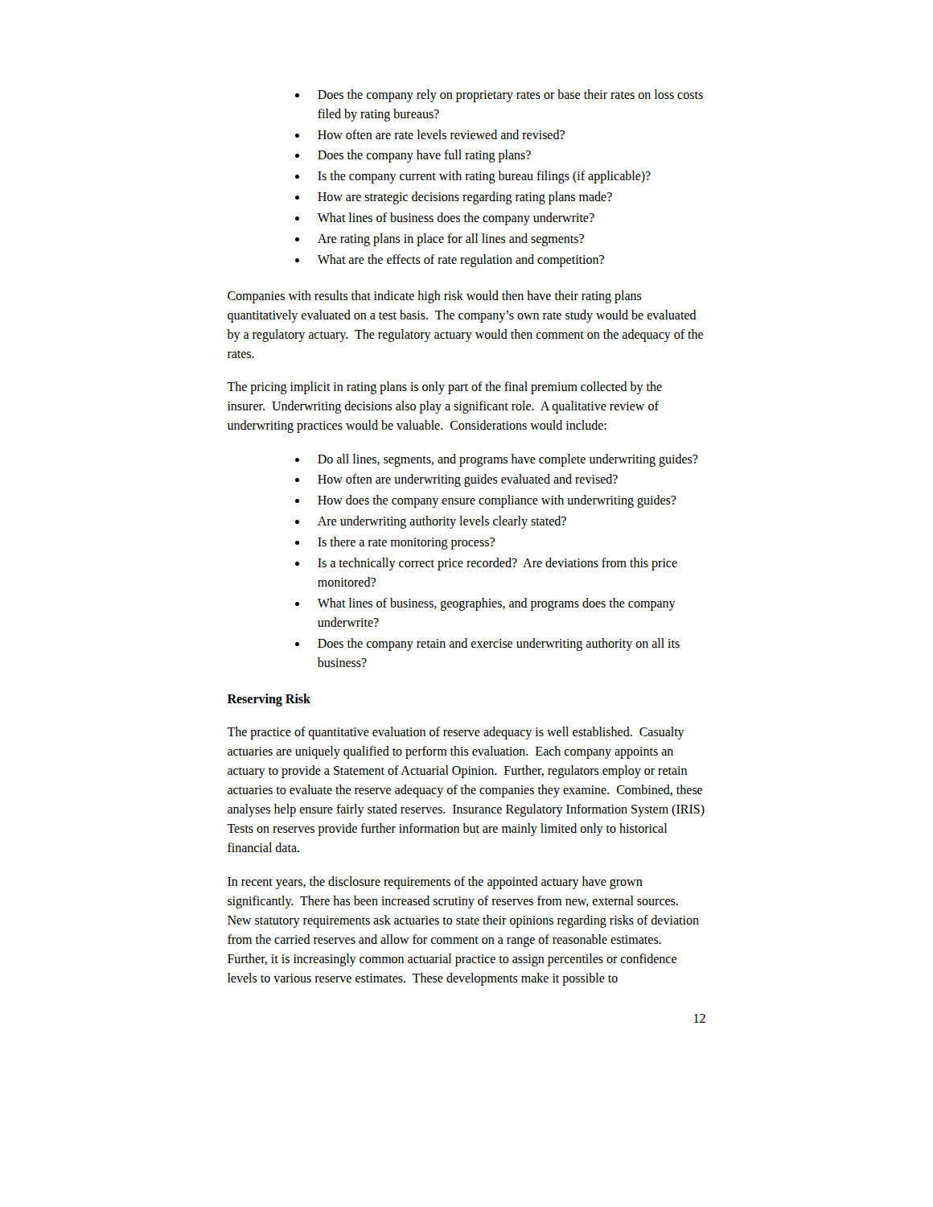Does the company rely on proprietary rates or base their rates on loss costs filed by rating bureaus?
How often are rate levels reviewed and revised?
Does the company have full rating plans?
Is the company current with rating bureau filings (if applicable)?
How are strategic decisions regarding rating plans made?
What lines of business does the company underwrite?
Are rating plans in place for all lines and segments?
What are the effects of rate regulation and competition?
Companies with results that indicate high risk would then have their rating plans quantitatively evaluated on a test basis. The company’s own rate study would be evaluated by a regulatory actuary. The regulatory actuary would then comment on the adequacy of the rates.
The pricing implicit in rating plans is only part of the final premium collected by the insurer. Underwriting decisions also play a significant role. A qualitative review of underwriting practices would be valuable. Considerations would include:
Do all lines, segments, and programs have complete underwriting guides?
How often are underwriting guides evaluated and revised?
How does the company ensure compliance with underwriting guides?
Are underwriting authority levels clearly stated?
Is there a rate monitoring process?
Is a technically correct price recorded? Are deviations from this price monitored?
What lines of business, geographies, and programs does the company underwrite?
Does the company retain and exercise underwriting authority on all its business?
Reserving Risk
The practice of quantitative evaluation of reserve adequacy is well established. Casualty actuaries are uniquely qualified to perform this evaluation. Each company appoints an actuary to provide a Statement of Actuarial Opinion. Further, regulators employ or retain actuaries to evaluate the reserve adequacy of the companies they examine. Combined, these analyses help ensure fairly stated reserves. Insurance Regulatory Information System (IRIS) Tests on reserves provide further information but are mainly limited only to historical financial data.
In recent years, the disclosure requirements of the appointed actuary have grown significantly. There has been increased scrutiny of reserves from new, external sources. New statutory requirements ask actuaries to state their opinions regarding risks of deviation from the carried reserves and allow for comment on a range of reasonable estimates. Further, it is increasingly common actuarial practice to assign percentiles or confidence levels to various reserve estimates. These developments make it possible to
12